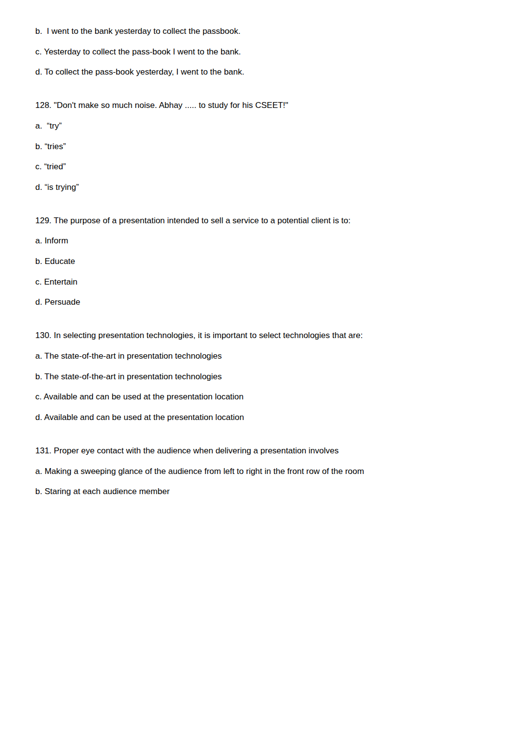b. I went to the bank yesterday to collect the passbook.
c. Yesterday to collect the pass-book I went to the bank.
d. To collect the pass-book yesterday, I went to the bank.
128. "Don't make so much noise. Abhay ..... to study for his CSEET!"
a. “try”
b. “tries”
c. “tried”
d. “is trying”
129. The purpose of a presentation intended to sell a service to a potential client is to:
a. Inform
b. Educate
c. Entertain
d. Persuade
130. In selecting presentation technologies, it is important to select technologies that are:
a. The state-of-the-art in presentation technologies
b. The state-of-the-art in presentation technologies
c. Available and can be used at the presentation location
d. Available and can be used at the presentation location
131. Proper eye contact with the audience when delivering a presentation involves
a. Making a sweeping glance of the audience from left to right in the front row of the room
b. Staring at each audience member